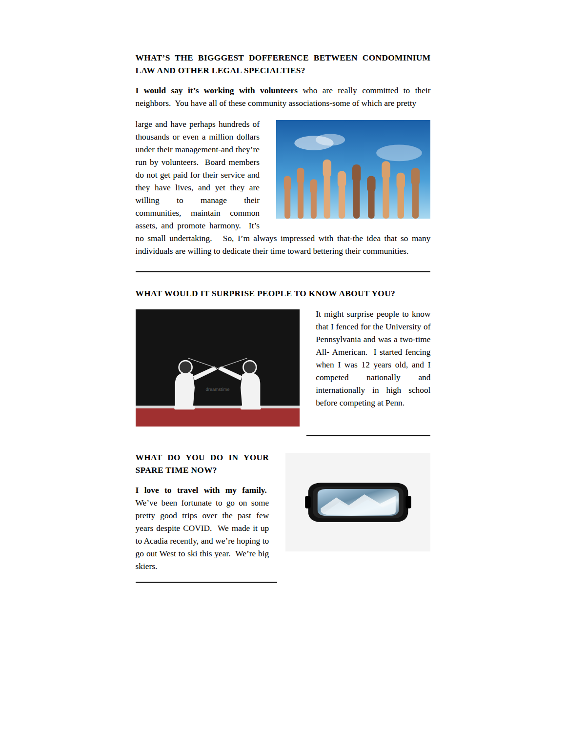What’s the Bigggest Dofference Between Condominium Law and Other Legal Specialties?
I would say it’s working with volunteers who are really committed to their neighbors. You have all of these community associations-some of which are pretty
large and have perhaps hundreds of thousands or even a million dollars under their management-and they’re run by volunteers. Board members do not get paid for their service and they have lives, and yet they are willing to manage their communities, maintain common assets, and promote harmony. It’s no small undertaking. So, I’m always impressed with that-the idea that so many individuals are willing to dedicate their time toward bettering their communities.
What Would It Surprise People to Know About You?
It might surprise people to know that I fenced for the University of Pennsylvania and was a two-time All- American. I started fencing when I was 12 years old, and I competed nationally and internationally in high school before competing at Penn.
What Do You Do in Your Spare Time Now?
I love to travel with my family. We’ve been fortunate to go on some pretty good trips over the past few years despite COVID. We made it up to Acadia recently, and we’re hoping to go out West to ski this year. We’re big skiers.